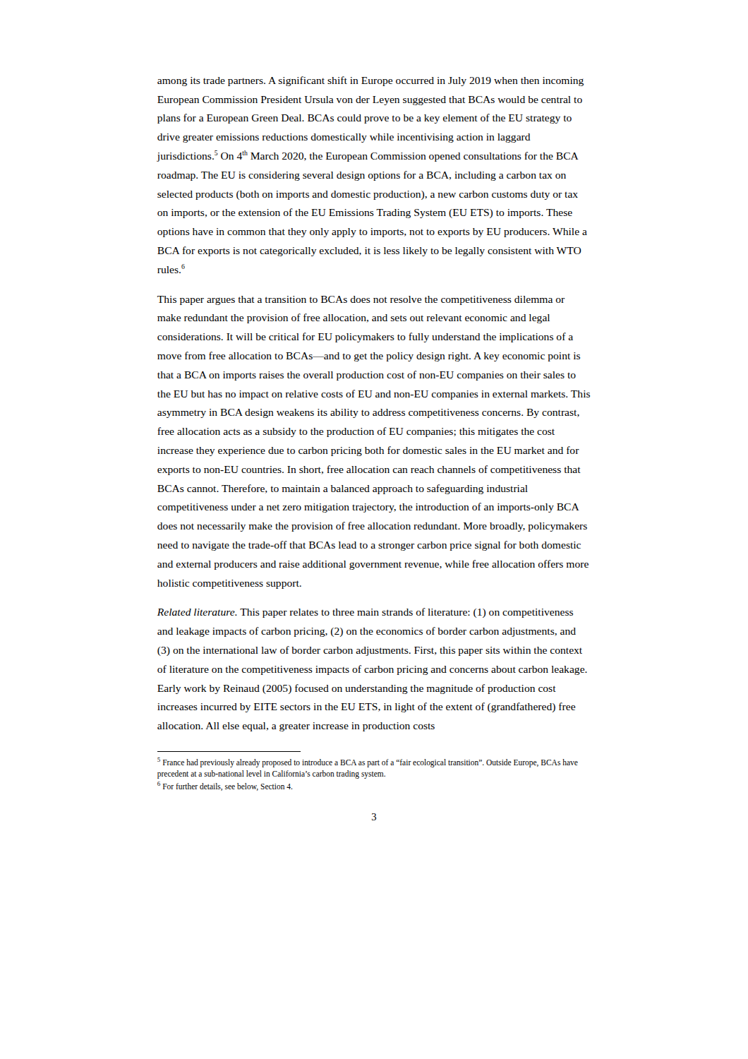among its trade partners. A significant shift in Europe occurred in July 2019 when then incoming European Commission President Ursula von der Leyen suggested that BCAs would be central to plans for a European Green Deal. BCAs could prove to be a key element of the EU strategy to drive greater emissions reductions domestically while incentivising action in laggard jurisdictions.5 On 4th March 2020, the European Commission opened consultations for the BCA roadmap. The EU is considering several design options for a BCA, including a carbon tax on selected products (both on imports and domestic production), a new carbon customs duty or tax on imports, or the extension of the EU Emissions Trading System (EU ETS) to imports. These options have in common that they only apply to imports, not to exports by EU producers. While a BCA for exports is not categorically excluded, it is less likely to be legally consistent with WTO rules.6
This paper argues that a transition to BCAs does not resolve the competitiveness dilemma or make redundant the provision of free allocation, and sets out relevant economic and legal considerations. It will be critical for EU policymakers to fully understand the implications of a move from free allocation to BCAs—and to get the policy design right. A key economic point is that a BCA on imports raises the overall production cost of non-EU companies on their sales to the EU but has no impact on relative costs of EU and non-EU companies in external markets. This asymmetry in BCA design weakens its ability to address competitiveness concerns. By contrast, free allocation acts as a subsidy to the production of EU companies; this mitigates the cost increase they experience due to carbon pricing both for domestic sales in the EU market and for exports to non-EU countries. In short, free allocation can reach channels of competitiveness that BCAs cannot. Therefore, to maintain a balanced approach to safeguarding industrial competitiveness under a net zero mitigation trajectory, the introduction of an imports-only BCA does not necessarily make the provision of free allocation redundant. More broadly, policymakers need to navigate the trade-off that BCAs lead to a stronger carbon price signal for both domestic and external producers and raise additional government revenue, while free allocation offers more holistic competitiveness support.
Related literature. This paper relates to three main strands of literature: (1) on competitiveness and leakage impacts of carbon pricing, (2) on the economics of border carbon adjustments, and (3) on the international law of border carbon adjustments. First, this paper sits within the context of literature on the competitiveness impacts of carbon pricing and concerns about carbon leakage. Early work by Reinaud (2005) focused on understanding the magnitude of production cost increases incurred by EITE sectors in the EU ETS, in light of the extent of (grandfathered) free allocation. All else equal, a greater increase in production costs
5 France had previously already proposed to introduce a BCA as part of a “fair ecological transition”. Outside Europe, BCAs have precedent at a sub-national level in California’s carbon trading system.
6 For further details, see below, Section 4.
3